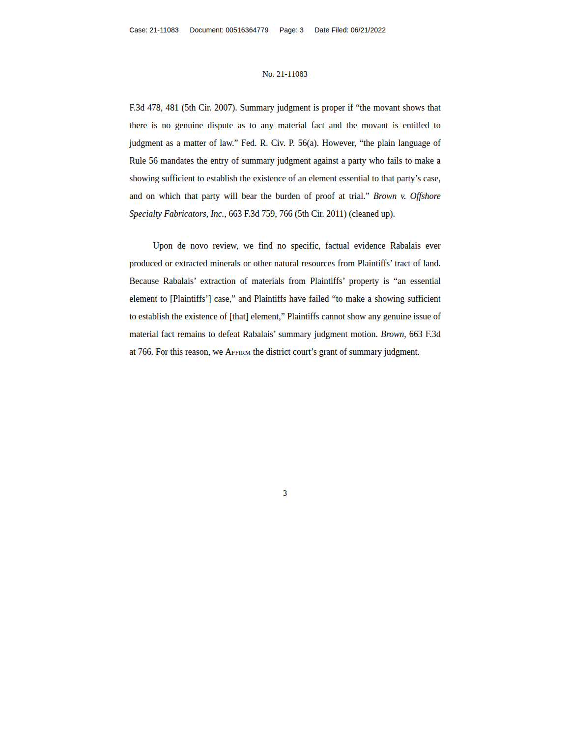Case: 21-11083 Document: 00516364779 Page: 3 Date Filed: 06/21/2022
No. 21-11083
F.3d 478, 481 (5th Cir. 2007). Summary judgment is proper if “the movant shows that there is no genuine dispute as to any material fact and the movant is entitled to judgment as a matter of law.” Fed. R. Civ. P. 56(a). However, “the plain language of Rule 56 mandates the entry of summary judgment against a party who fails to make a showing sufficient to establish the existence of an element essential to that party’s case, and on which that party will bear the burden of proof at trial.” Brown v. Offshore Specialty Fabricators, Inc., 663 F.3d 759, 766 (5th Cir. 2011) (cleaned up).
Upon de novo review, we find no specific, factual evidence Rabalais ever produced or extracted minerals or other natural resources from Plaintiffs’ tract of land. Because Rabalais’ extraction of materials from Plaintiffs’ property is “an essential element to [Plaintiffs’] case,” and Plaintiffs have failed “to make a showing sufficient to establish the existence of [that] element,” Plaintiffs cannot show any genuine issue of material fact remains to defeat Rabalais’ summary judgment motion. Brown, 663 F.3d at 766. For this reason, we Affirm the district court’s grant of summary judgment.
3